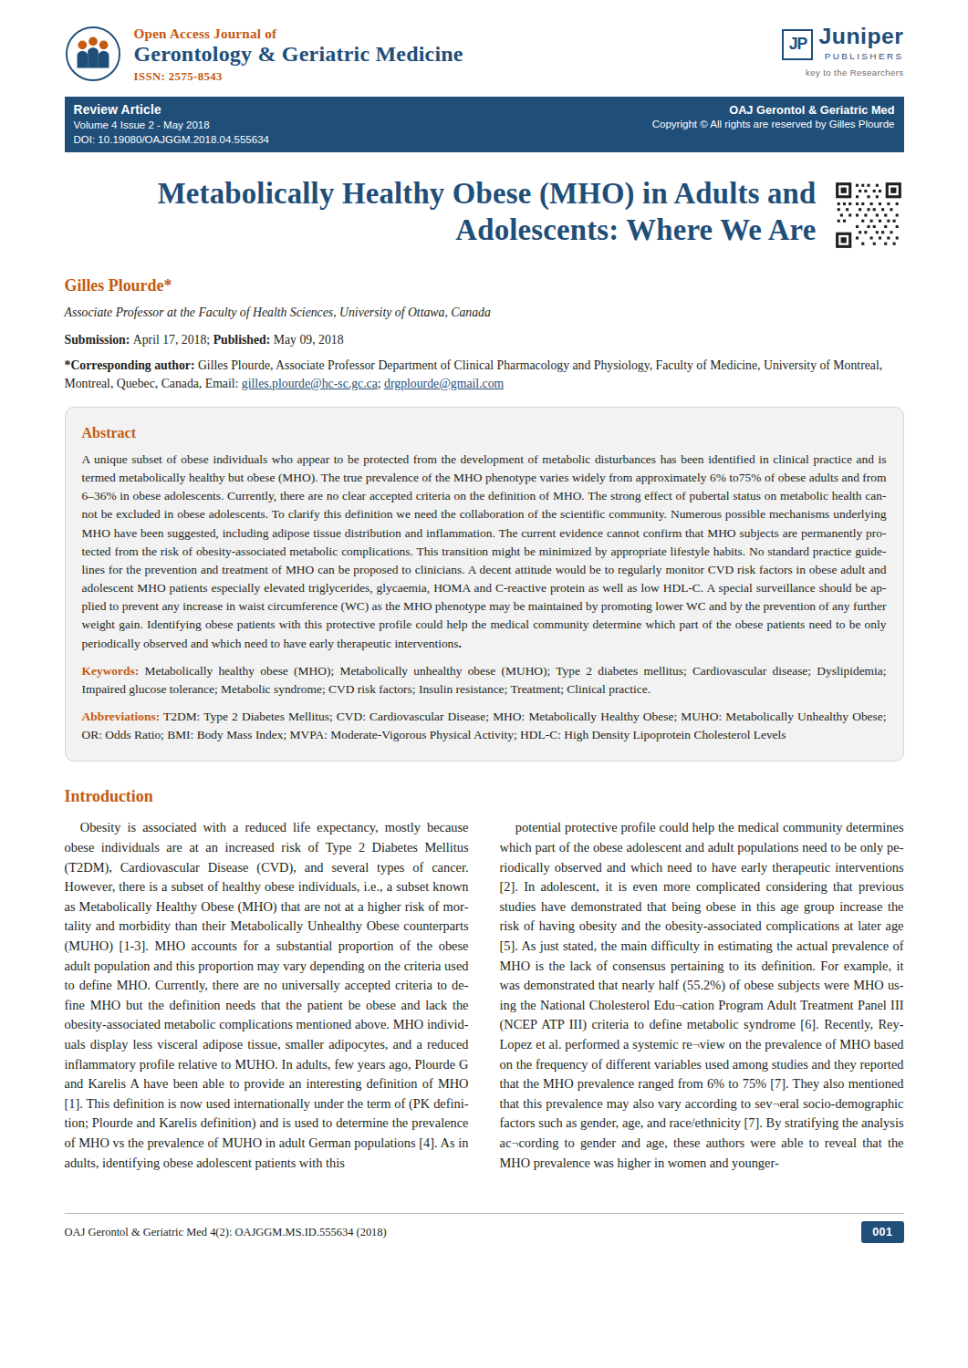Open Access Journal of
Gerontology & Geriatric Medicine
ISSN: 2575-8543
JP
Juniper
PUBLISHERS
key to the Researchers
Review Article
Volume 4 Issue 2 - May 2018
DOI: 10.19080/OAJGGM.2018.04.555634
OAJ Gerontol & Geriatric Med
Copyright © All rights are reserved by Gilles Plourde
Metabolically Healthy Obese (MHO) in Adults and Adolescents: Where We Are
Gilles Plourde*
Associate Professor at the Faculty of Health Sciences, University of Ottawa, Canada
Submission: April 17, 2018; Published: May 09, 2018
*Corresponding author: Gilles Plourde, Associate Professor Department of Clinical Pharmacology and Physiology, Faculty of Medicine, University of Montreal, Montreal, Quebec, Canada, Email: gilles.plourde@hc-sc.gc.ca; drgplourde@gmail.com
Abstract
A unique subset of obese individuals who appear to be protected from the development of metabolic disturbances has been identified in clinical practice and is termed metabolically healthy but obese (MHO). The true prevalence of the MHO phenotype varies widely from approximately 6% to75% of obese adults and from 6–36% in obese adolescents. Currently, there are no clear accepted criteria on the definition of MHO. The strong effect of pubertal status on metabolic health cannot be excluded in obese adolescents. To clarify this definition we need the collaboration of the scientific community. Numerous possible mechanisms underlying MHO have been suggested, including adipose tissue distribution and inflammation. The current evidence cannot confirm that MHO subjects are permanently protected from the risk of obesity-associated metabolic complications. This transition might be minimized by appropriate lifestyle habits. No standard practice guidelines for the prevention and treatment of MHO can be proposed to clinicians. A decent attitude would be to regularly monitor CVD risk factors in obese adult and adolescent MHO patients especially elevated triglycerides, glycaemia, HOMA and C-reactive protein as well as low HDL-C. A special surveillance should be applied to prevent any increase in waist circumference (WC) as the MHO phenotype may be maintained by promoting lower WC and by the prevention of any further weight gain. Identifying obese patients with this protective profile could help the medical community determine which part of the obese patients need to be only periodically observed and which need to have early therapeutic interventions.
Keywords: Metabolically healthy obese (MHO); Metabolically unhealthy obese (MUHO); Type 2 diabetes mellitus; Cardiovascular disease; Dyslipidemia; Impaired glucose tolerance; Metabolic syndrome; CVD risk factors; Insulin resistance; Treatment; Clinical practice.
Abbreviations: T2DM: Type 2 Diabetes Mellitus; CVD: Cardiovascular Disease; MHO: Metabolically Healthy Obese; MUHO: Metabolically Unhealthy Obese; OR: Odds Ratio; BMI: Body Mass Index; MVPA: Moderate-Vigorous Physical Activity; HDL-C: High Density Lipoprotein Cholesterol Levels
Introduction
Obesity is associated with a reduced life expectancy, mostly because obese individuals are at an increased risk of Type 2 Diabetes Mellitus (T2DM), Cardiovascular Disease (CVD), and several types of cancer. However, there is a subset of healthy obese individuals, i.e., a subset known as Metabolically Healthy Obese (MHO) that are not at a higher risk of mortality and morbidity than their Metabolically Unhealthy Obese counterparts (MUHO) [1-3]. MHO accounts for a substantial proportion of the obese adult population and this proportion may vary depending on the criteria used to define MHO. Currently, there are no universally accepted criteria to define MHO but the definition needs that the patient be obese and lack the obesity-associated metabolic complications mentioned above. MHO individuals display less visceral adipose tissue, smaller adipocytes, and a reduced inflammatory profile relative to MUHO. In adults, few years ago, Plourde G and Karelis A have been able to provide an interesting definition of MHO [1]. This definition is now used internationally under the term of (PK definition; Plourde and Karelis definition) and is used to determine the prevalence of MHO vs the prevalence of MUHO in adult German populations [4]. As in adults, identifying obese adolescent patients with this
potential protective profile could help the medical community determines which part of the obese adolescent and adult populations need to be only periodically observed and which need to have early therapeutic interventions [2]. In adolescent, it is even more complicated considering that previous studies have demonstrated that being obese in this age group increase the risk of having obesity and the obesity-associated complications at later age [5]. As just stated, the main difficulty in estimating the actual prevalence of MHO is the lack of consensus pertaining to its definition. For example, it was demonstrated that nearly half (55.2%) of obese subjects were MHO using the National Cholesterol Edu¬cation Program Adult Treatment Panel III (NCEP ATP III) criteria to define metabolic syndrome [6]. Recently, Rey-Lopez et al. performed a systemic re¬view on the prevalence of MHO based on the frequency of different variables used among studies and they reported that the MHO prevalence ranged from 6% to 75% [7]. They also mentioned that this prevalence may also vary according to sev¬eral socio-demographic factors such as gender, age, and race/ethnicity [7]. By stratifying the analysis ac¬cording to gender and age, these authors were able to reveal that the MHO prevalence was higher in women and younger-
OAJ Gerontol & Geriatric Med 4(2): OAJGGM.MS.ID.555634 (2018)
001